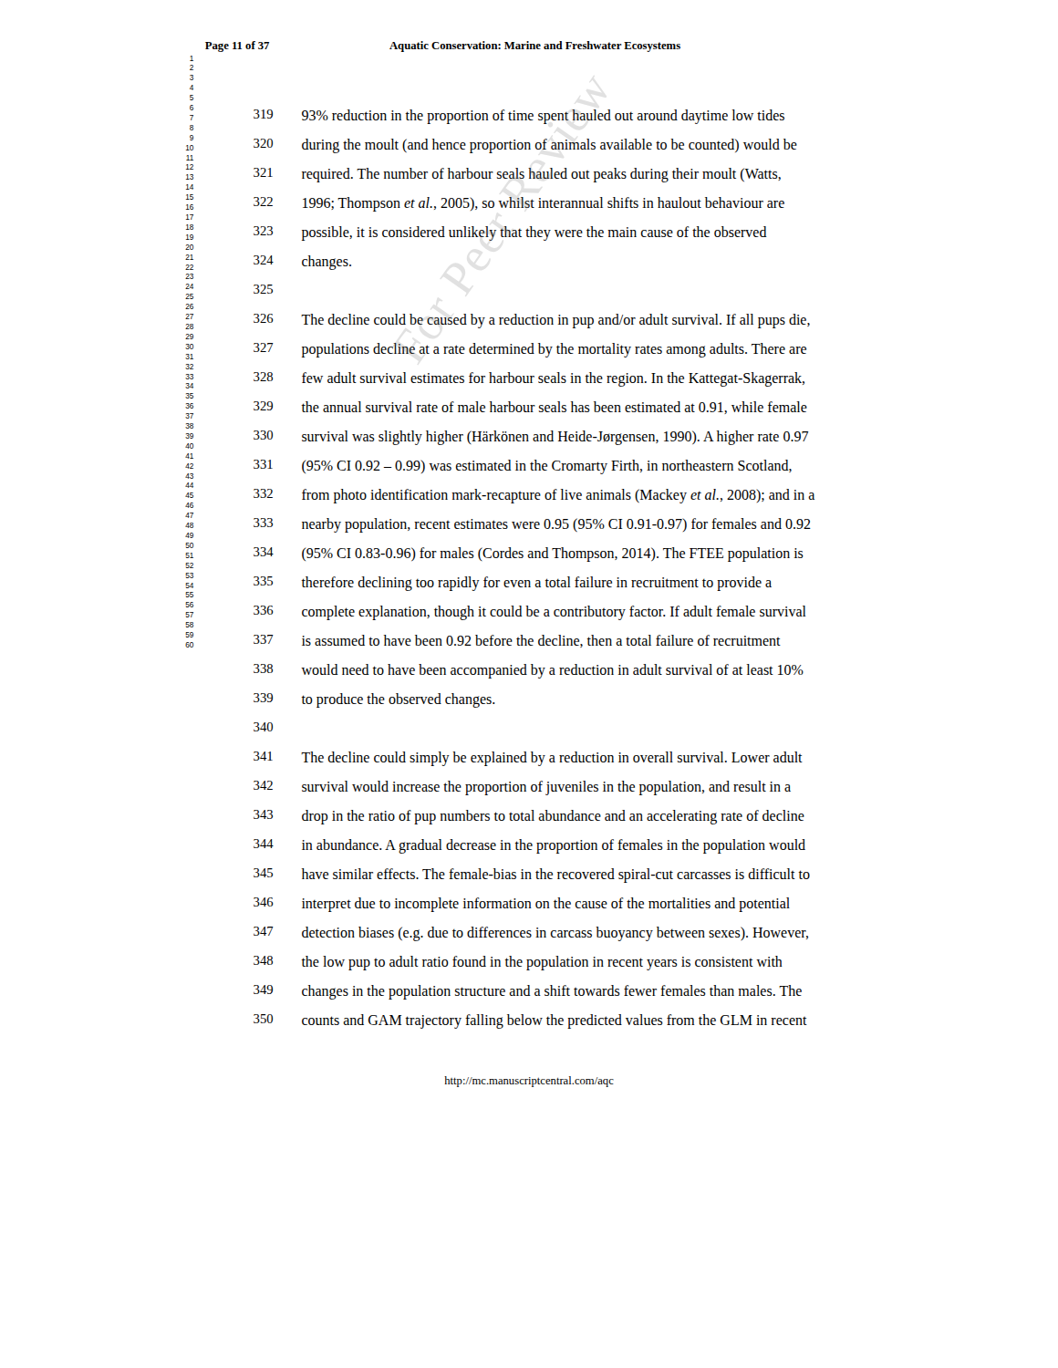Page 11 of 37
Aquatic Conservation: Marine and Freshwater Ecosystems
12345678910 11121314151617181920 21222324252627282930 31323334353637383940 41424344454647484950 51525354555657585960
For Peer Review
319
93% reduction in the proportion of time spent hauled out around daytime low tides
320
during the moult (and hence proportion of animals available to be counted) would be
321
required. The number of harbour seals hauled out peaks during their moult (Watts,
322
1996; Thompson et al., 2005), so whilst interannual shifts in haulout behaviour are
323
possible, it is considered unlikely that they were the main cause of the observed
324
changes.
325
326
The decline could be caused by a reduction in pup and/or adult survival. If all pups die,
327
populations decline at a rate determined by the mortality rates among adults. There are
328
few adult survival estimates for harbour seals in the region. In the Kattegat-Skagerrak,
329
the annual survival rate of male harbour seals has been estimated at 0.91, while female
330
survival was slightly higher (Härkönen and Heide-Jørgensen, 1990). A higher rate 0.97
331
(95% CI 0.92 – 0.99) was estimated in the Cromarty Firth, in northeastern Scotland,
332
from photo identification mark-recapture of live animals (Mackey et al., 2008); and in a
333
nearby population, recent estimates were 0.95 (95% CI 0.91-0.97) for females and 0.92
334
(95% CI 0.83-0.96) for males (Cordes and Thompson, 2014). The FTEE population is
335
therefore declining too rapidly for even a total failure in recruitment to provide a
336
complete explanation, though it could be a contributory factor. If adult female survival
337
is assumed to have been 0.92 before the decline, then a total failure of recruitment
338
would need to have been accompanied by a reduction in adult survival of at least 10%
339
to produce the observed changes.
340
341
The decline could simply be explained by a reduction in overall survival. Lower adult
342
survival would increase the proportion of juveniles in the population, and result in a
343
drop in the ratio of pup numbers to total abundance and an accelerating rate of decline
344
in abundance. A gradual decrease in the proportion of females in the population would
345
have similar effects. The female-bias in the recovered spiral-cut carcasses is difficult to
346
interpret due to incomplete information on the cause of the mortalities and potential
347
detection biases (e.g. due to differences in carcass buoyancy between sexes). However,
348
the low pup to adult ratio found in the population in recent years is consistent with
349
changes in the population structure and a shift towards fewer females than males. The
350
counts and GAM trajectory falling below the predicted values from the GLM in recent
http://mc.manuscriptcentral.com/aqc